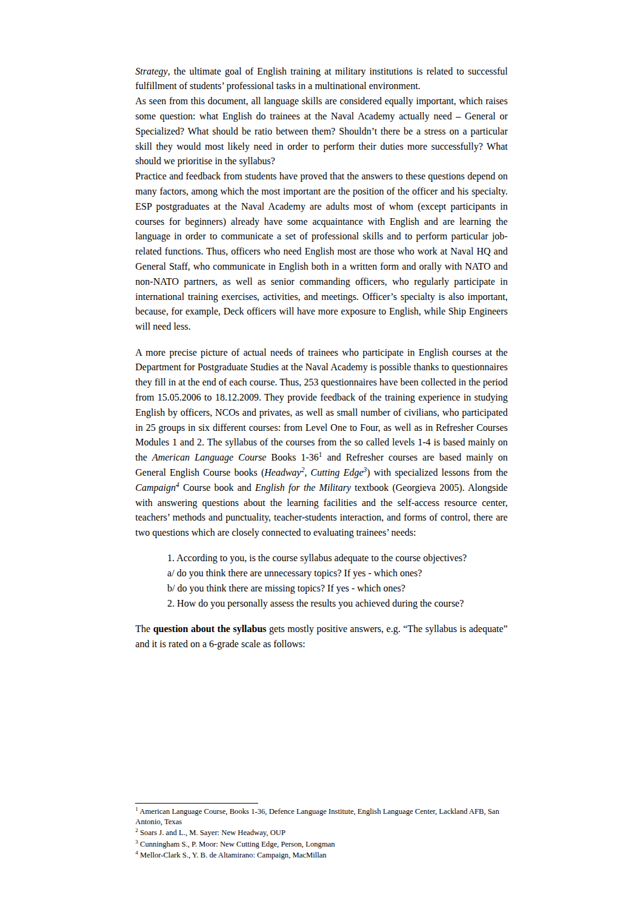Strategy, the ultimate goal of English training at military institutions is related to successful fulfillment of students’ professional tasks in a multinational environment.
As seen from this document, all language skills are considered equally important, which raises some question: what English do trainees at the Naval Academy actually need – General or Specialized? What should be ratio between them? Shouldn’t there be a stress on a particular skill they would most likely need in order to perform their duties more successfully? What should we prioritise in the syllabus?
Practice and feedback from students have proved that the answers to these questions depend on many factors, among which the most important are the position of the officer and his specialty. ESP postgraduates at the Naval Academy are adults most of whom (except participants in courses for beginners) already have some acquaintance with English and are learning the language in order to communicate a set of professional skills and to perform particular job-related functions. Thus, officers who need English most are those who work at Naval HQ and General Staff, who communicate in English both in a written form and orally with NATO and non-NATO partners, as well as senior commanding officers, who regularly participate in international training exercises, activities, and meetings. Officer’s specialty is also important, because, for example, Deck officers will have more exposure to English, while Ship Engineers will need less.
A more precise picture of actual needs of trainees who participate in English courses at the Department for Postgraduate Studies at the Naval Academy is possible thanks to questionnaires they fill in at the end of each course. Thus, 253 questionnaires have been collected in the period from 15.05.2006 to 18.12.2009. They provide feedback of the training experience in studying English by officers, NCOs and privates, as well as small number of civilians, who participated in 25 groups in six different courses: from Level One to Four, as well as in Refresher Courses Modules 1 and 2. The syllabus of the courses from the so called levels 1-4 is based mainly on the American Language Course Books 1-361 and Refresher courses are based mainly on General English Course books (Headway2, Cutting Edge3) with specialized lessons from the Campaign4 Course book and English for the Military textbook (Georgieva 2005). Alongside with answering questions about the learning facilities and the self-access resource center, teachers’ methods and punctuality, teacher-students interaction, and forms of control, there are two questions which are closely connected to evaluating trainees’ needs:
1. According to you, is the course syllabus adequate to the course objectives?
a/ do you think there are unnecessary topics? If yes - which ones?
b/ do you think there are missing topics? If yes - which ones?
2. How do you personally assess the results you achieved during the course?
The question about the syllabus gets mostly positive answers, e.g. “The syllabus is adequate” and it is rated on a 6-grade scale as follows:
1 American Language Course, Books 1-36, Defence Language Institute, English Language Center, Lackland AFB, San Antonio, Texas
2 Soars J. and L., M. Sayer: New Headway, OUP
3 Cunningham S., P. Moor: New Cutting Edge, Person, Longman
4 Mellor-Clark S., Y. B. de Altamirano: Campaign, MacMillan